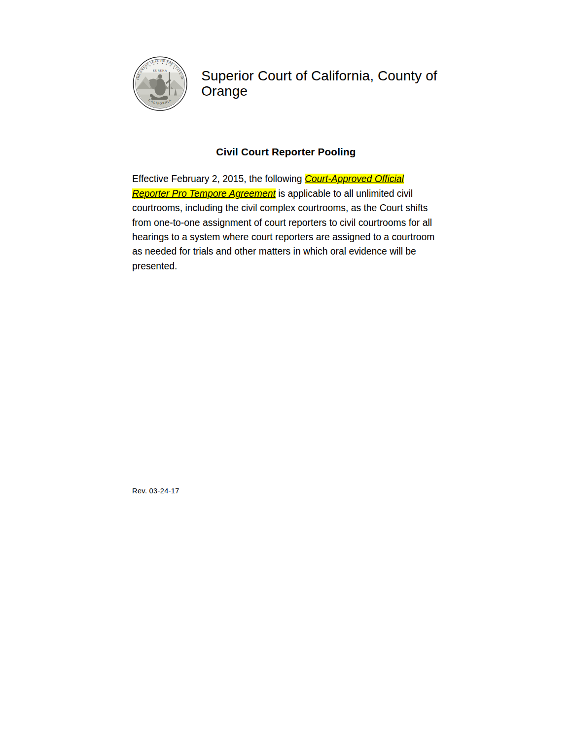EUREKA THE GREAT SEAL OF THE STATE OF CALIFORNIA
Superior Court of California, County of Orange
Civil Court Reporter Pooling
Effective February 2, 2015, the following Court-Approved Official Reporter Pro Tempore Agreement is applicable to all unlimited civil courtrooms, including the civil complex courtrooms, as the Court shifts from one-to-one assignment of court reporters to civil courtrooms for all hearings to a system where court reporters are assigned to a courtroom as needed for trials and other matters in which oral evidence will be presented.
Rev. 03-24-17